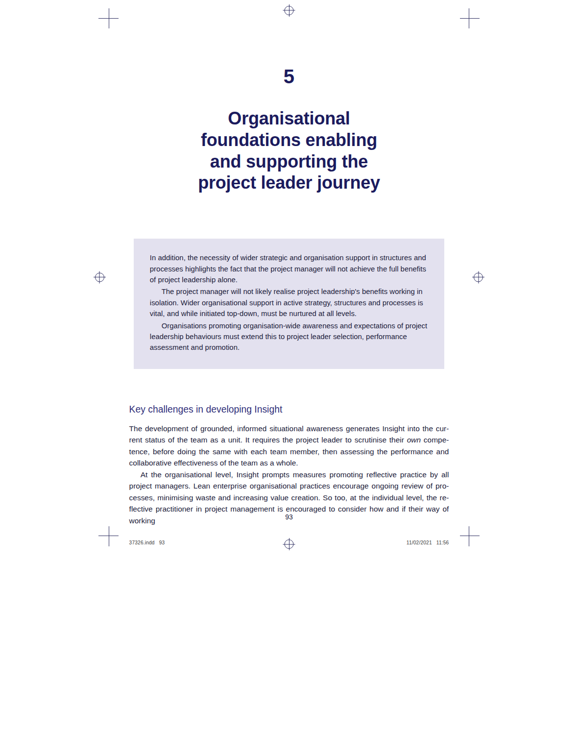5
Organisational
foundations enabling
and supporting the
project leader journey
In addition, the necessity of wider strategic and organisation support in structures and processes highlights the fact that the project manager will not achieve the full benefits of project leadership alone.
The project manager will not likely realise project leadership's benefits working in isolation. Wider organisational support in active strategy, structures and processes is vital, and while initiated top-down, must be nurtured at all levels.
Organisations promoting organisation-wide awareness and expectations of project leadership behaviours must extend this to project leader selection, performance assessment and promotion.
Key challenges in developing Insight
The development of grounded, informed situational awareness generates Insight into the current status of the team as a unit. It requires the project leader to scrutinise their own competence, before doing the same with each team member, then assessing the performance and collaborative effectiveness of the team as a whole.
At the organisational level, Insight prompts measures promoting reflective practice by all project managers. Lean enterprise organisational practices encourage ongoing review of processes, minimising waste and increasing value creation. So too, at the individual level, the reflective practitioner in project management is encouraged to consider how and if their way of working
93
37326.indd 93 11/02/2021 11:56